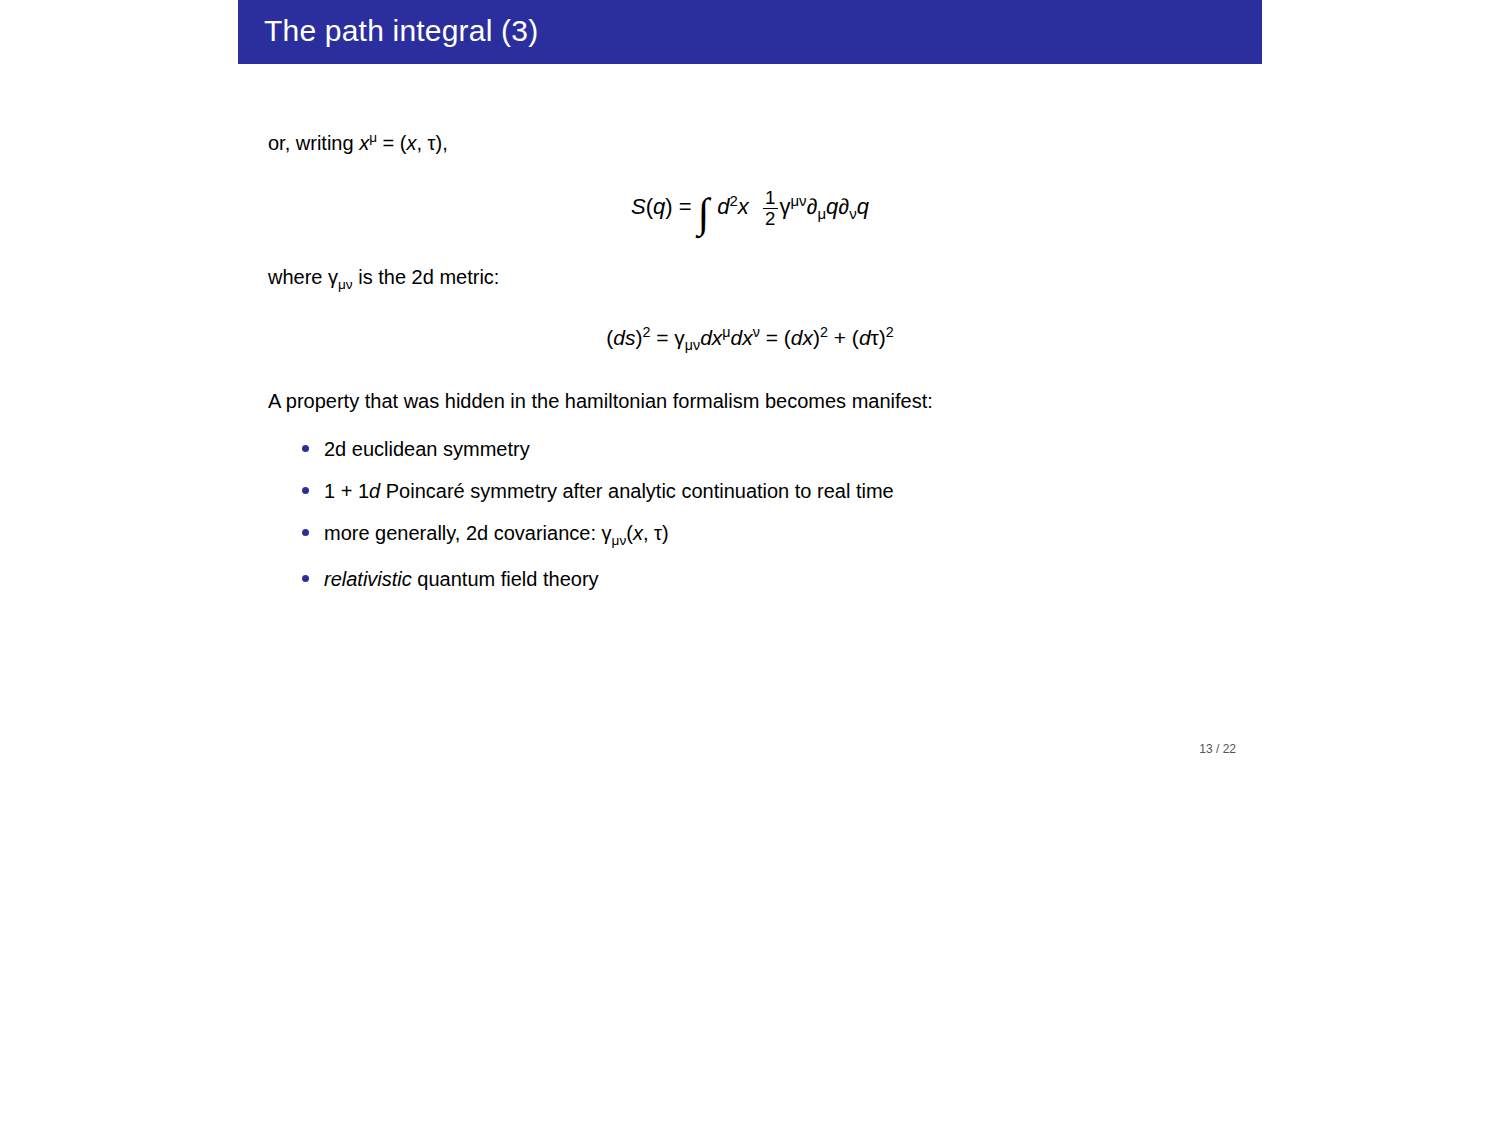The path integral (3)
or, writing xμ = (x, τ),
S(q) = ∫ d2x 12γμν∂μq∂νq
where γμν is the 2d metric:
(ds)2 = γμνdxμdxν = (dx)2 + (dτ)2
A property that was hidden in the hamiltonian formalism becomes manifest:
2d euclidean symmetry
1 + 1d Poincaré symmetry after analytic continuation to real time
more generally, 2d covariance: γμν(x, τ)
relativistic quantum field theory
13 / 22